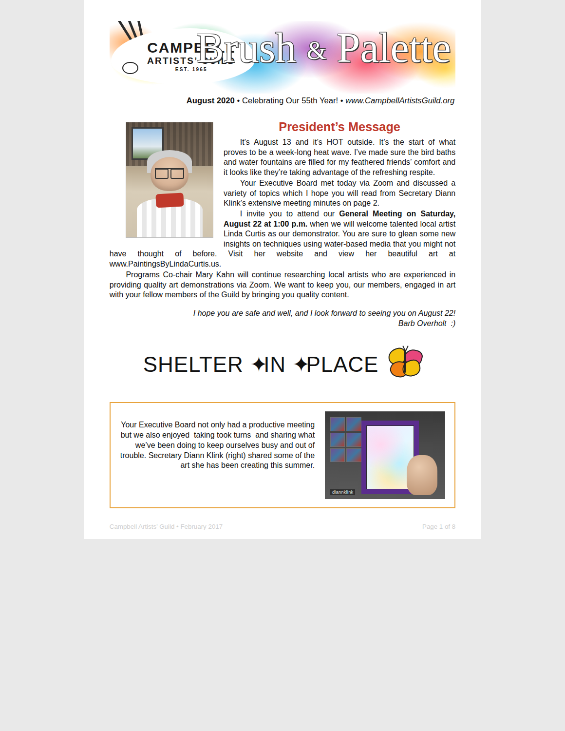CAMPBELL ARTISTS’ GUILD EST. 1965
Brush & Palette
August 2020 • Celebrating Our 55th Year! • www.CampbellArtistsGuild.org
President’s Message
It’s August 13 and it’s HOT outside. It’s the start of what proves to be a week-long heat wave. I’ve made sure the bird baths and water fountains are filled for my feathered friends’ comfort and it looks like they’re taking advantage of the refreshing respite.
Your Executive Board met today via Zoom and discussed a variety of topics which I hope you will read from Secretary Diann Klink’s extensive meeting minutes on page 2.
I invite you to attend our General Meeting on Saturday, August 22 at 1:00 p.m. when we will welcome talented local artist Linda Curtis as our demonstrator. You are sure to glean some new insights on techniques using water-based media that you might not have thought of before. Visit her website and view her beautiful art at www.PaintingsByLindaCurtis.us.
Programs Co-chair Mary Kahn will continue researching local artists who are experienced in providing quality art demonstrations via Zoom. We want to keep you, our members, engaged in art with your fellow members of the Guild by bringing you quality content.
I hope you are safe and well, and I look forward to seeing you on August 22!
Barb Overholt :)
SHELTER ✦ IN ✦ PLACE
Your Executive Board not only had a productive meeting but we also enjoyed taking took turns and sharing what we’ve been doing to keep ourselves busy and out of trouble. Secretary Diann Klink (right) shared some of the art she has been creating this summer.
diannklink
Campbell Artists’ Guild • February 2017 Page 1 of 8